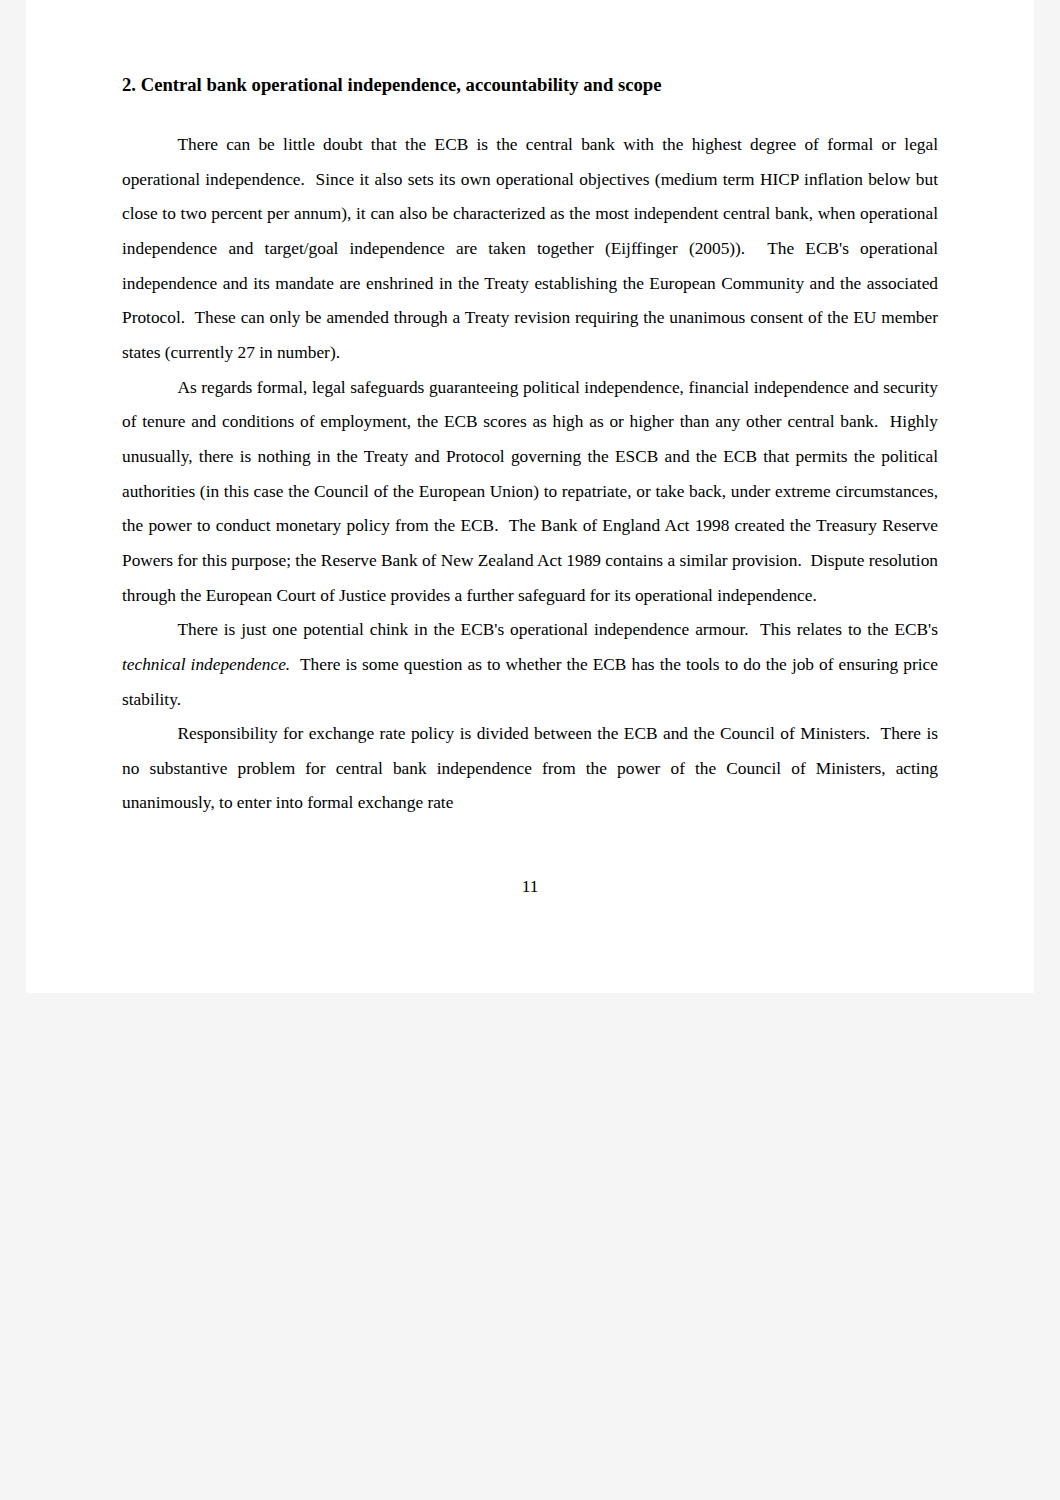2. Central bank operational independence, accountability and scope
There can be little doubt that the ECB is the central bank with the highest degree of formal or legal operational independence. Since it also sets its own operational objectives (medium term HICP inflation below but close to two percent per annum), it can also be characterized as the most independent central bank, when operational independence and target/goal independence are taken together (Eijffinger (2005)). The ECB's operational independence and its mandate are enshrined in the Treaty establishing the European Community and the associated Protocol. These can only be amended through a Treaty revision requiring the unanimous consent of the EU member states (currently 27 in number).
As regards formal, legal safeguards guaranteeing political independence, financial independence and security of tenure and conditions of employment, the ECB scores as high as or higher than any other central bank. Highly unusually, there is nothing in the Treaty and Protocol governing the ESCB and the ECB that permits the political authorities (in this case the Council of the European Union) to repatriate, or take back, under extreme circumstances, the power to conduct monetary policy from the ECB. The Bank of England Act 1998 created the Treasury Reserve Powers for this purpose; the Reserve Bank of New Zealand Act 1989 contains a similar provision. Dispute resolution through the European Court of Justice provides a further safeguard for its operational independence.
There is just one potential chink in the ECB's operational independence armour. This relates to the ECB's technical independence. There is some question as to whether the ECB has the tools to do the job of ensuring price stability.
Responsibility for exchange rate policy is divided between the ECB and the Council of Ministers. There is no substantive problem for central bank independence from the power of the Council of Ministers, acting unanimously, to enter into formal exchange rate
11